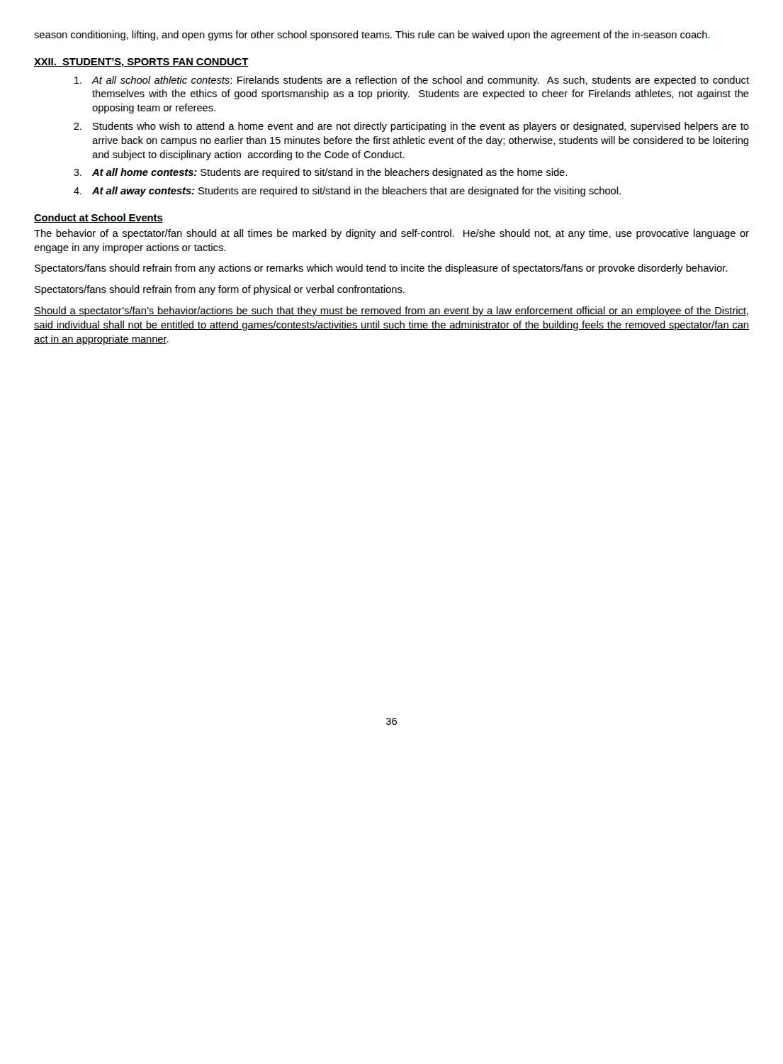season conditioning, lifting, and open gyms for other school sponsored teams. This rule can be waived upon the agreement of the in-season coach.
XXII. STUDENT’S, SPORTS FAN CONDUCT
At all school athletic contests: Firelands students are a reflection of the school and community. As such, students are expected to conduct themselves with the ethics of good sportsmanship as a top priority. Students are expected to cheer for Firelands athletes, not against the opposing team or referees.
Students who wish to attend a home event and are not directly participating in the event as players or designated, supervised helpers are to arrive back on campus no earlier than 15 minutes before the first athletic event of the day; otherwise, students will be considered to be loitering and subject to disciplinary action according to the Code of Conduct.
At all home contests: Students are required to sit/stand in the bleachers designated as the home side.
At all away contests: Students are required to sit/stand in the bleachers that are designated for the visiting school.
Conduct at School Events
The behavior of a spectator/fan should at all times be marked by dignity and self-control. He/she should not, at any time, use provocative language or engage in any improper actions or tactics.
Spectators/fans should refrain from any actions or remarks which would tend to incite the displeasure of spectators/fans or provoke disorderly behavior.
Spectators/fans should refrain from any form of physical or verbal confrontations.
Should a spectator’s/fan’s behavior/actions be such that they must be removed from an event by a law enforcement official or an employee of the District, said individual shall not be entitled to attend games/contests/activities until such time the administrator of the building feels the removed spectator/fan can act in an appropriate manner.
36